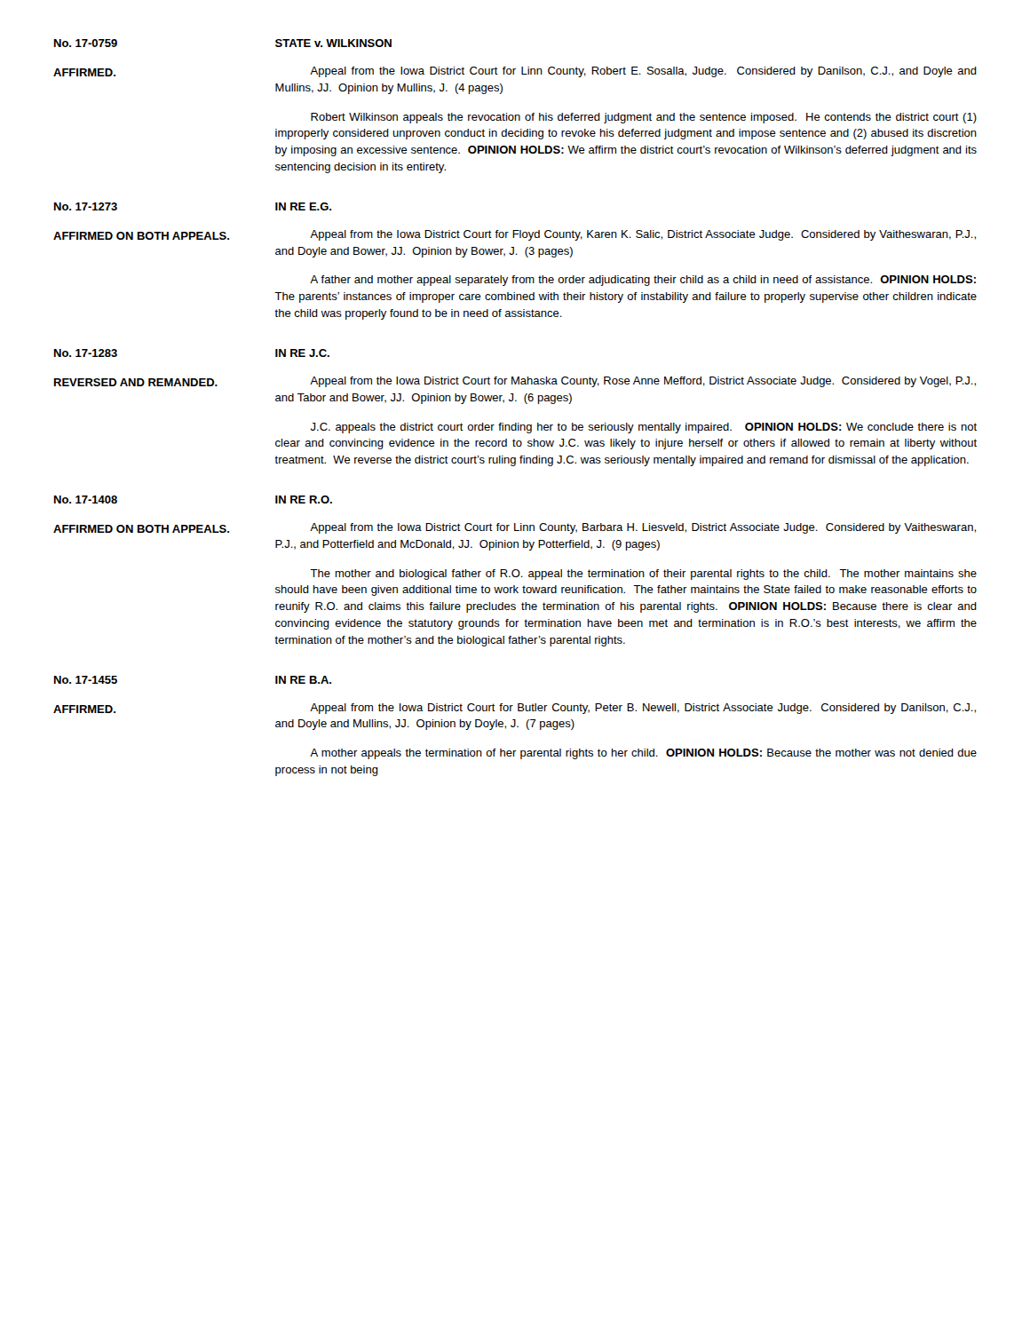| No. 17-0759 AFFIRMED. | STATE v. WILKINSON Appeal from the Iowa District Court for Linn County, Robert E. Sosalla, Judge. Considered by Danilson, C.J., and Doyle and Mullins, JJ. Opinion by Mullins, J. (4 pages) Robert Wilkinson appeals the revocation of his deferred judgment and the sentence imposed. He contends the district court (1) improperly considered unproven conduct in deciding to revoke his deferred judgment and impose sentence and (2) abused its discretion by imposing an excessive sentence. OPINION HOLDS: We affirm the district court’s revocation of Wilkinson’s deferred judgment and its sentencing decision in its entirety. |
| No. 17-1273 AFFIRMED ON BOTH APPEALS. | IN RE E.G. Appeal from the Iowa District Court for Floyd County, Karen K. Salic, District Associate Judge. Considered by Vaitheswaran, P.J., and Doyle and Bower, JJ. Opinion by Bower, J. (3 pages) A father and mother appeal separately from the order adjudicating their child as a child in need of assistance. OPINION HOLDS: The parents’ instances of improper care combined with their history of instability and failure to properly supervise other children indicate the child was properly found to be in need of assistance. |
| No. 17-1283 REVERSED AND REMANDED. | IN RE J.C. Appeal from the Iowa District Court for Mahaska County, Rose Anne Mefford, District Associate Judge. Considered by Vogel, P.J., and Tabor and Bower, JJ. Opinion by Bower, J. (6 pages) J.C. appeals the district court order finding her to be seriously mentally impaired. OPINION HOLDS: We conclude there is not clear and convincing evidence in the record to show J.C. was likely to injure herself or others if allowed to remain at liberty without treatment. We reverse the district court’s ruling finding J.C. was seriously mentally impaired and remand for dismissal of the application. |
| No. 17-1408 AFFIRMED ON BOTH APPEALS. | IN RE R.O. Appeal from the Iowa District Court for Linn County, Barbara H. Liesveld, District Associate Judge. Considered by Vaitheswaran, P.J., and Potterfield and McDonald, JJ. Opinion by Potterfield, J. (9 pages) The mother and biological father of R.O. appeal the termination of their parental rights to the child. The mother maintains she should have been given additional time to work toward reunification. The father maintains the State failed to make reasonable efforts to reunify R.O. and claims this failure precludes the termination of his parental rights. OPINION HOLDS: Because there is clear and convincing evidence the statutory grounds for termination have been met and termination is in R.O.’s best interests, we affirm the termination of the mother’s and the biological father’s parental rights. |
| No. 17-1455 AFFIRMED. | IN RE B.A. Appeal from the Iowa District Court for Butler County, Peter B. Newell, District Associate Judge. Considered by Danilson, C.J., and Doyle and Mullins, JJ. Opinion by Doyle, J. (7 pages) A mother appeals the termination of her parental rights to her child. OPINION HOLDS: Because the mother was not denied due process in not being |